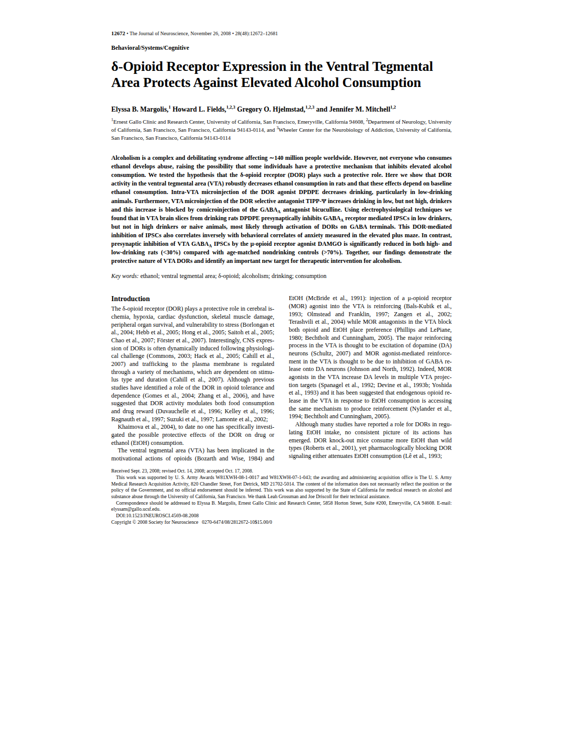12672 • The Journal of Neuroscience, November 26, 2008 • 28(48):12672–12681
Behavioral/Systems/Cognitive
δ-Opioid Receptor Expression in the Ventral Tegmental Area Protects Against Elevated Alcohol Consumption
Elyssa B. Margolis,1 Howard L. Fields,1,2,3 Gregory O. Hjelmstad,1,2,3 and Jennifer M. Mitchell1,2
1Ernest Gallo Clinic and Research Center, University of California, San Francisco, Emeryville, California 94608, 2Department of Neurology, University of California, San Francisco, San Francisco, California 94143-0114, and 3Wheeler Center for the Neurobiology of Addiction, University of California, San Francisco, San Francisco, California 94143-0114
Alcoholism is a complex and debilitating syndrome affecting ∼140 million people worldwide. However, not everyone who consumes ethanol develops abuse, raising the possibility that some individuals have a protective mechanism that inhibits elevated alcohol consumption. We tested the hypothesis that the δ-opioid receptor (DOR) plays such a protective role. Here we show that DOR activity in the ventral tegmental area (VTA) robustly decreases ethanol consumption in rats and that these effects depend on baseline ethanol consumption. Intra-VTA microinjection of the DOR agonist DPDPE decreases drinking, particularly in low-drinking animals. Furthermore, VTA microinjection of the DOR selective antagonist TIPP-Ψ increases drinking in low, but not high, drinkers and this increase is blocked by comicroinjection of the GABAA antagonist bicuculline. Using electrophysiological techniques we found that in VTA brain slices from drinking rats DPDPE presynaptically inhibits GABAA receptor mediated IPSCs in low drinkers, but not in high drinkers or naive animals, most likely through activation of DORs on GABA terminals. This DOR-mediated inhibition of IPSCs also correlates inversely with behavioral correlates of anxiety measured in the elevated plus maze. In contrast, presynaptic inhibition of VTA GABAA IPSCs by the μ-opioid receptor agonist DAMGO is significantly reduced in both high- and low-drinking rats (<30%) compared with age-matched nondrinking controls (>70%). Together, our findings demonstrate the protective nature of VTA DORs and identify an important new target for therapeutic intervention for alcoholism.
Key words: ethanol; ventral tegmental area; δ-opioid; alcoholism; drinking; consumption
Introduction
The δ-opioid receptor (DOR) plays a protective role in cerebral ischemia, hypoxia, cardiac dysfunction, skeletal muscle damage, peripheral organ survival, and vulnerability to stress (Borlongan et al., 2004; Hebb et al., 2005; Hong et al., 2005; Saitoh et al., 2005; Chao et al., 2007; Förster et al., 2007). Interestingly, CNS expression of DORs is often dynamically induced following physiological challenge (Commons, 2003; Hack et al., 2005; Cahill et al., 2007) and trafficking to the plasma membrane is regulated through a variety of mechanisms, which are dependent on stimulus type and duration (Cahill et al., 2007). Although previous studies have identified a role of the DOR in opioid tolerance and dependence (Gomes et al., 2004; Zhang et al., 2006), and have suggested that DOR activity modulates both food consumption and drug reward (Duvauchelle et al., 1996; Kelley et al., 1996; Ragnauth et al., 1997; Suzuki et al., 1997; Lamonte et al., 2002;
Khaimova et al., 2004), to date no one has specifically investigated the possible protective effects of the DOR on drug or ethanol (EtOH) consumption.
The ventral tegmental area (VTA) has been implicated in the motivational actions of opioids (Bozarth and Wise, 1984) and EtOH (McBride et al., 1991): injection of a μ-opioid receptor (MOR) agonist into the VTA is reinforcing (Bals-Kubik et al., 1993; Olmstead and Franklin, 1997; Zangen et al., 2002; Terashvili et al., 2004) while MOR antagonists in the VTA block both opioid and EtOH place preference (Phillips and LePiane, 1980; Bechtholt and Cunningham, 2005). The major reinforcing process in the VTA is thought to be excitation of dopamine (DA) neurons (Schultz, 2007) and MOR agonist-mediated reinforcement in the VTA is thought to be due to inhibition of GABA release onto DA neurons (Johnson and North, 1992). Indeed, MOR agonists in the VTA increase DA levels in multiple VTA projection targets (Spanagel et al., 1992; Devine et al., 1993b; Yoshida et al., 1993) and it has been suggested that endogenous opioid release in the VTA in response to EtOH consumption is accessing the same mechanism to produce reinforcement (Nylander et al., 1994; Bechtholt and Cunningham, 2005).
Although many studies have reported a role for DORs in regulating EtOH intake, no consistent picture of its actions has emerged. DOR knock-out mice consume more EtOH than wild types (Roberts et al., 2001), yet pharmacologically blocking DOR signaling either attenuates EtOH consumption (Lê et al., 1993;
Received Sept. 23, 2008; revised Oct. 14, 2008; accepted Oct. 17, 2008.
This work was supported by U. S. Army Awards W81XWH-08-1-0017 and W81XWH-07-1-043; the awarding and administering acquisition office is The U. S. Army Medical Research Acquisition Activity, 820 Chandler Street, Fort Detrick, MD 21702-5014. The content of the information does not necessarily reflect the position or the policy of the Government, and no official endorsement should be inferred. This work was also supported by the State of California for medical research on alcohol and substance abuse through the University of California, San Francisco. We thank Leah Grossman and Joe Driscoll for their technical assistance.
Correspondence should be addressed to Elyssa B. Margolis, Ernest Gallo Clinic and Research Center, 5858 Horton Street, Suite #200, Emeryville, CA 94608. E-mail: elyssam@gallo.ucsf.edu.
DOI:10.1523/JNEUROSCI.4569-08.2008
Copyright © 2008 Society for Neuroscience 0270-6474/08/2812672-10$15.00/0